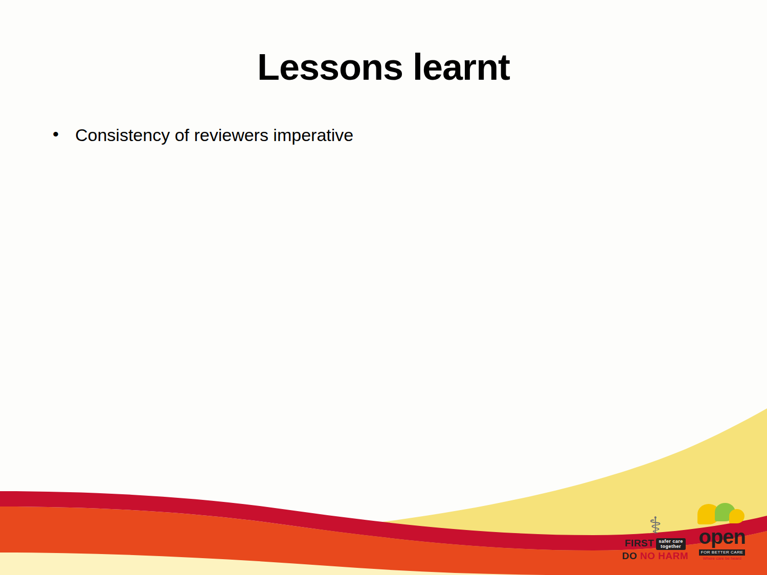Lessons learnt
Consistency of reviewers imperative
⚕
FIRSTsafer care
together
DO NO HARM
open
FOR BETTER CARE Where care be heard